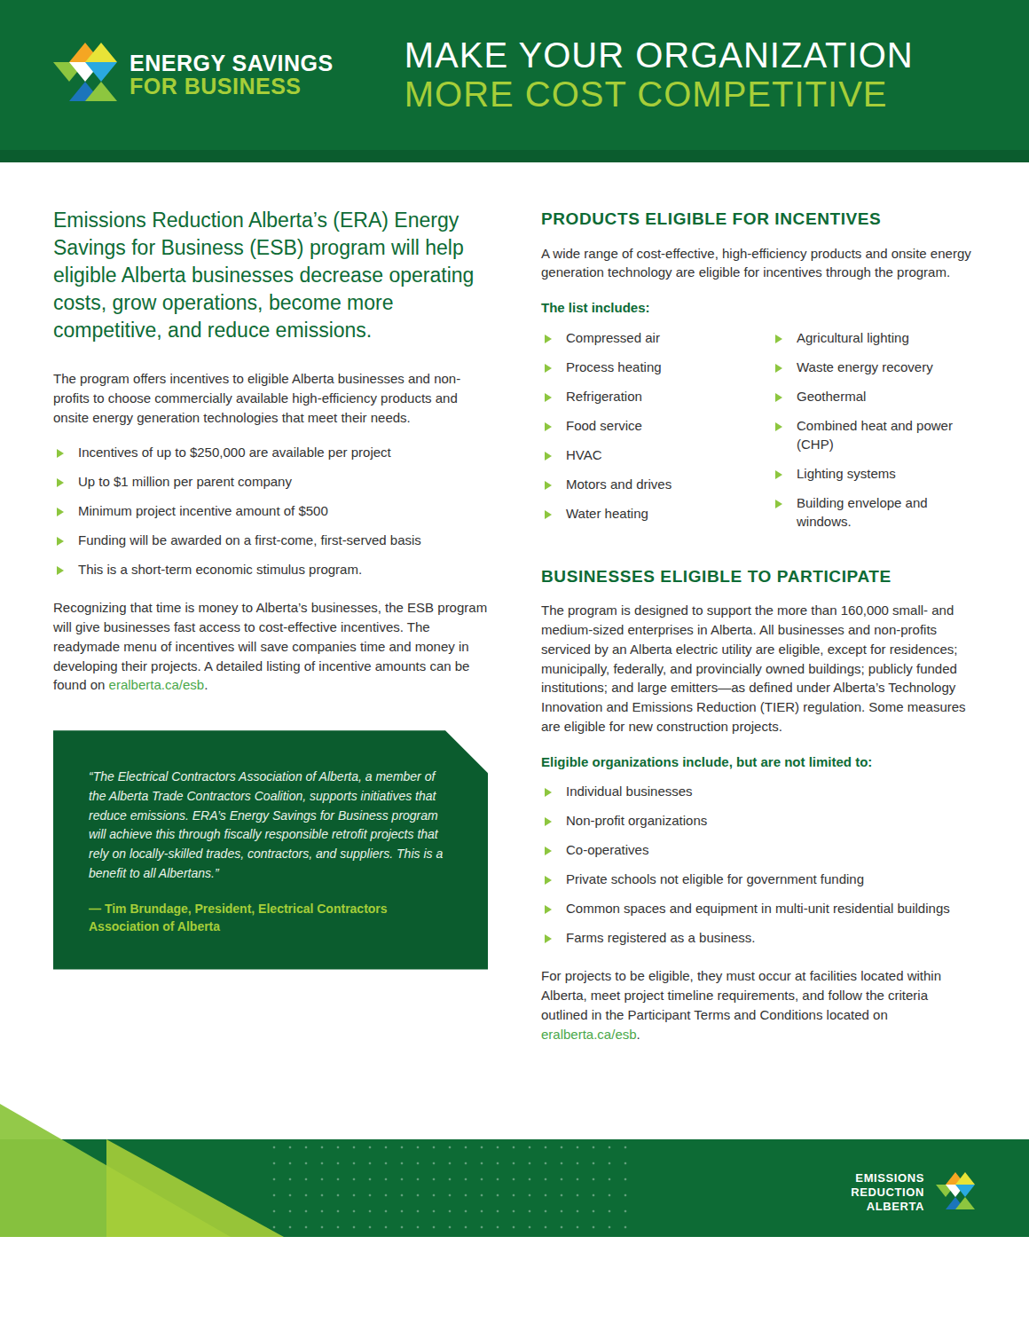ENERGY SAVINGS FOR BUSINESS
MAKE YOUR ORGANIZATION MORE COST COMPETITIVE
Emissions Reduction Alberta’s (ERA) Energy Savings for Business (ESB) program will help eligible Alberta businesses decrease operating costs, grow operations, become more competitive, and reduce emissions.
The program offers incentives to eligible Alberta businesses and non-profits to choose commercially available high-efficiency products and onsite energy generation technologies that meet their needs.
Incentives of up to $250,000 are available per project
Up to $1 million per parent company
Minimum project incentive amount of $500
Funding will be awarded on a first-come, first-served basis
This is a short-term economic stimulus program.
Recognizing that time is money to Alberta’s businesses, the ESB program will give businesses fast access to cost-effective incentives. The readymade menu of incentives will save companies time and money in developing their projects. A detailed listing of incentive amounts can be found on eralberta.ca/esb.
“The Electrical Contractors Association of Alberta, a member of the Alberta Trade Contractors Coalition, supports initiatives that reduce emissions. ERA’s Energy Savings for Business program will achieve this through fiscally responsible retrofit projects that rely on locally-skilled trades, contractors, and suppliers. This is a benefit to all Albertans.”
— Tim Brundage, President, Electrical Contractors Association of Alberta
Products Eligible for Incentives
A wide range of cost-effective, high-efficiency products and onsite energy generation technology are eligible for incentives through the program.
The list includes:
Compressed air
Process heating
Refrigeration
Food service
HVAC
Motors and drives
Water heating
Agricultural lighting
Waste energy recovery
Geothermal
Combined heat and power (CHP)
Lighting systems
Building envelope and windows.
Businesses Eligible to Participate
The program is designed to support the more than 160,000 small- and medium-sized enterprises in Alberta. All businesses and non-profits serviced by an Alberta electric utility are eligible, except for residences; municipally, federally, and provincially owned buildings; publicly funded institutions; and large emitters—as defined under Alberta’s Technology Innovation and Emissions Reduction (TIER) regulation. Some measures are eligible for new construction projects.
Eligible organizations include, but are not limited to:
Individual businesses
Non-profit organizations
Co-operatives
Private schools not eligible for government funding
Common spaces and equipment in multi-unit residential buildings
Farms registered as a business.
For projects to be eligible, they must occur at facilities located within Alberta, meet project timeline requirements, and follow the criteria outlined in the Participant Terms and Conditions located on eralberta.ca/esb.
EMISSIONS
REDUCTION
ALBERTA